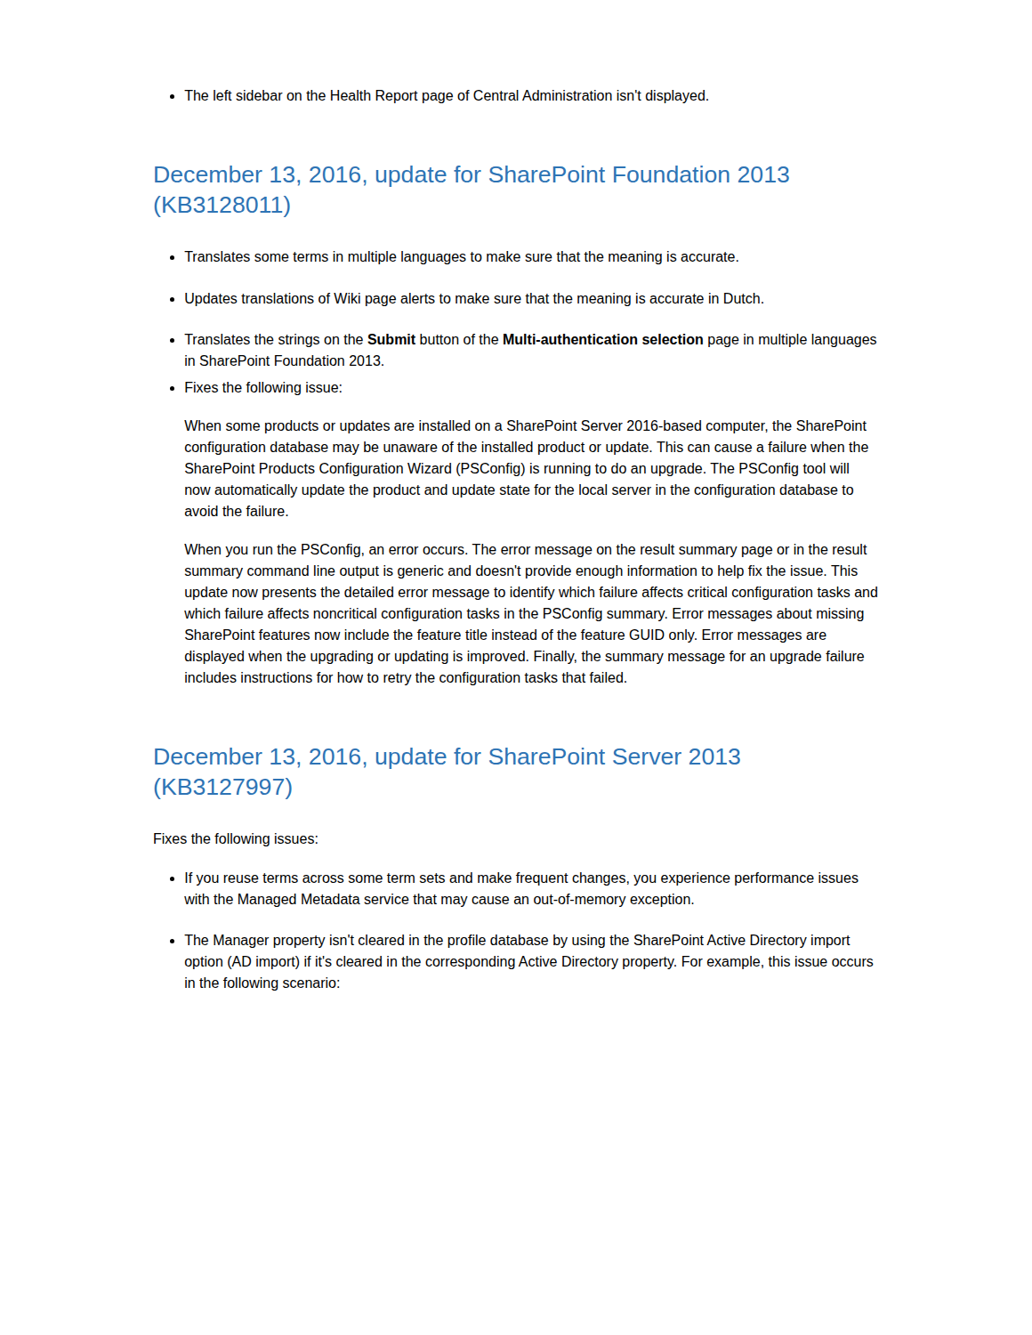The left sidebar on the Health Report page of Central Administration isn't displayed.
December 13, 2016, update for SharePoint Foundation 2013 (KB3128011)
Translates some terms in multiple languages to make sure that the meaning is accurate.
Updates translations of Wiki page alerts to make sure that the meaning is accurate in Dutch.
Translates the strings on the Submit button of the Multi-authentication selection page in multiple languages in SharePoint Foundation 2013.
Fixes the following issue:
When some products or updates are installed on a SharePoint Server 2016-based computer, the SharePoint configuration database may be unaware of the installed product or update. This can cause a failure when the SharePoint Products Configuration Wizard (PSConfig) is running to do an upgrade. The PSConfig tool will now automatically update the product and update state for the local server in the configuration database to avoid the failure.
When you run the PSConfig, an error occurs. The error message on the result summary page or in the result summary command line output is generic and doesn't provide enough information to help fix the issue. This update now presents the detailed error message to identify which failure affects critical configuration tasks and which failure affects noncritical configuration tasks in the PSConfig summary. Error messages about missing SharePoint features now include the feature title instead of the feature GUID only. Error messages are displayed when the upgrading or updating is improved. Finally, the summary message for an upgrade failure includes instructions for how to retry the configuration tasks that failed.
December 13, 2016, update for SharePoint Server 2013 (KB3127997)
Fixes the following issues:
If you reuse terms across some term sets and make frequent changes, you experience performance issues with the Managed Metadata service that may cause an out-of-memory exception.
The Manager property isn't cleared in the profile database by using the SharePoint Active Directory import option (AD import) if it's cleared in the corresponding Active Directory property. For example, this issue occurs in the following scenario: